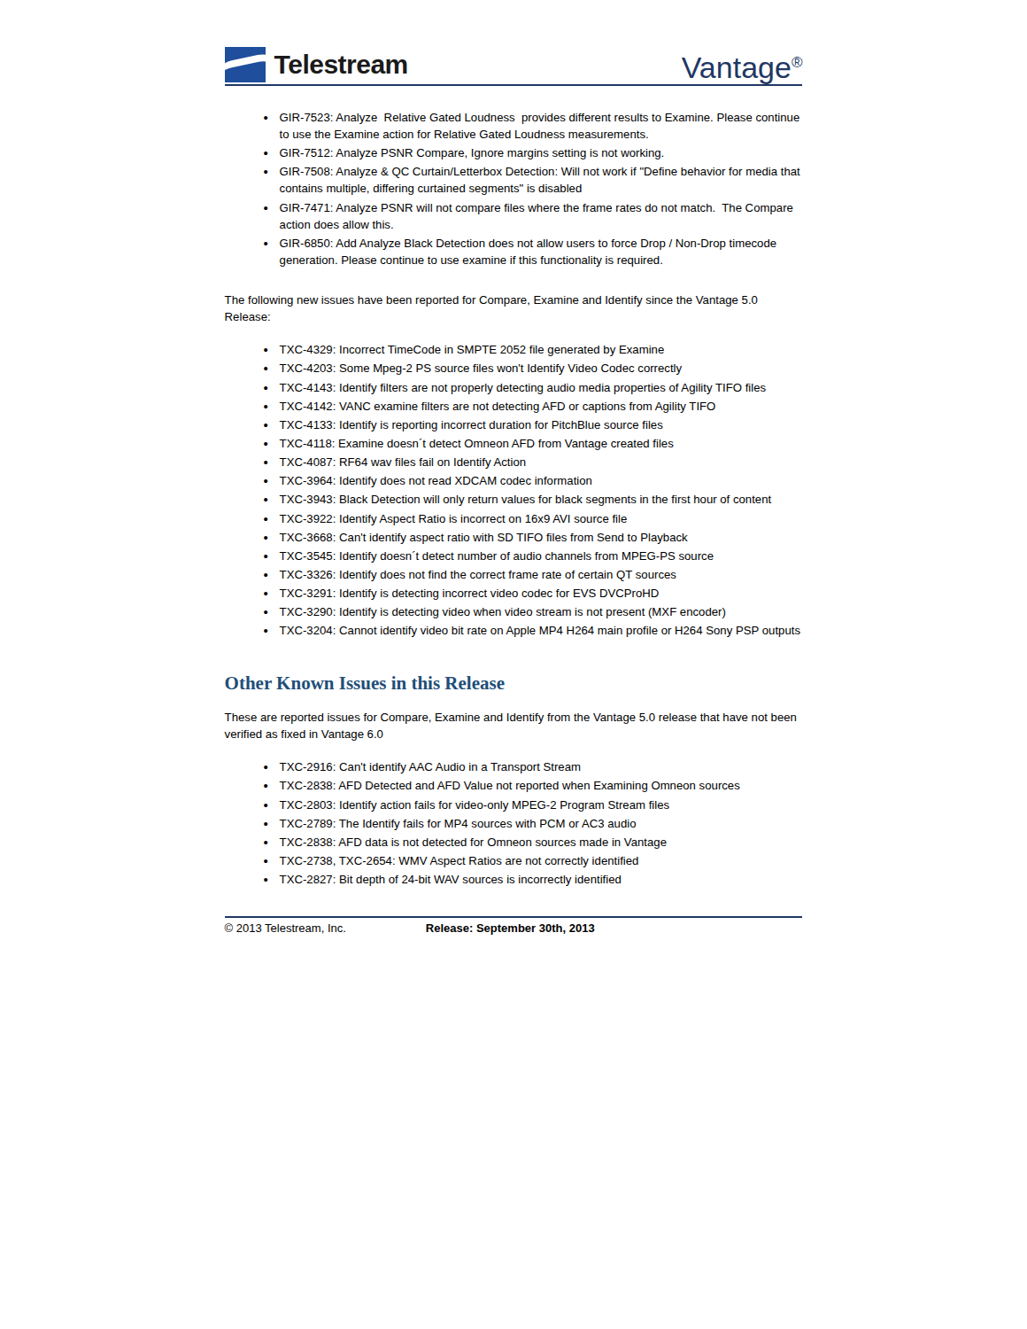Telestream
Vantage®
GIR-7523: Analyze Relative Gated Loudness provides different results to Examine. Please continue to use the Examine action for Relative Gated Loudness measurements.
GIR-7512: Analyze PSNR Compare, Ignore margins setting is not working.
GIR-7508: Analyze & QC Curtain/Letterbox Detection: Will not work if "Define behavior for media that contains multiple, differing curtained segments" is disabled
GIR-7471: Analyze PSNR will not compare files where the frame rates do not match. The Compare action does allow this.
GIR-6850: Add Analyze Black Detection does not allow users to force Drop / Non-Drop timecode generation. Please continue to use examine if this functionality is required.
The following new issues have been reported for Compare, Examine and Identify since the Vantage 5.0 Release:
TXC-4329: Incorrect TimeCode in SMPTE 2052 file generated by Examine
TXC-4203: Some Mpeg-2 PS source files won't Identify Video Codec correctly
TXC-4143: Identify filters are not properly detecting audio media properties of Agility TIFO files
TXC-4142: VANC examine filters are not detecting AFD or captions from Agility TIFO
TXC-4133: Identify is reporting incorrect duration for PitchBlue source files
TXC-4118: Examine doesn´t detect Omneon AFD from Vantage created files
TXC-4087: RF64 wav files fail on Identify Action
TXC-3964: Identify does not read XDCAM codec information
TXC-3943: Black Detection will only return values for black segments in the first hour of content
TXC-3922: Identify Aspect Ratio is incorrect on 16x9 AVI source file
TXC-3668: Can't identify aspect ratio with SD TIFO files from Send to Playback
TXC-3545: Identify doesn´t detect number of audio channels from MPEG-PS source
TXC-3326: Identify does not find the correct frame rate of certain QT sources
TXC-3291: Identify is detecting incorrect video codec for EVS DVCProHD
TXC-3290: Identify is detecting video when video stream is not present (MXF encoder)
TXC-3204: Cannot identify video bit rate on Apple MP4 H264 main profile or H264 Sony PSP outputs
Other Known Issues in this Release
These are reported issues for Compare, Examine and Identify from the Vantage 5.0 release that have not been verified as fixed in Vantage 6.0
TXC-2916: Can't identify AAC Audio in a Transport Stream
TXC-2838: AFD Detected and AFD Value not reported when Examining Omneon sources
TXC-2803: Identify action fails for video-only MPEG-2 Program Stream files
TXC-2789: The Identify fails for MP4 sources with PCM or AC3 audio
TXC-2838: AFD data is not detected for Omneon sources made in Vantage
TXC-2738, TXC-2654: WMV Aspect Ratios are not correctly identified
TXC-2827: Bit depth of 24-bit WAV sources is incorrectly identified
© 2013 Telestream, Inc. Release: September 30th, 2013